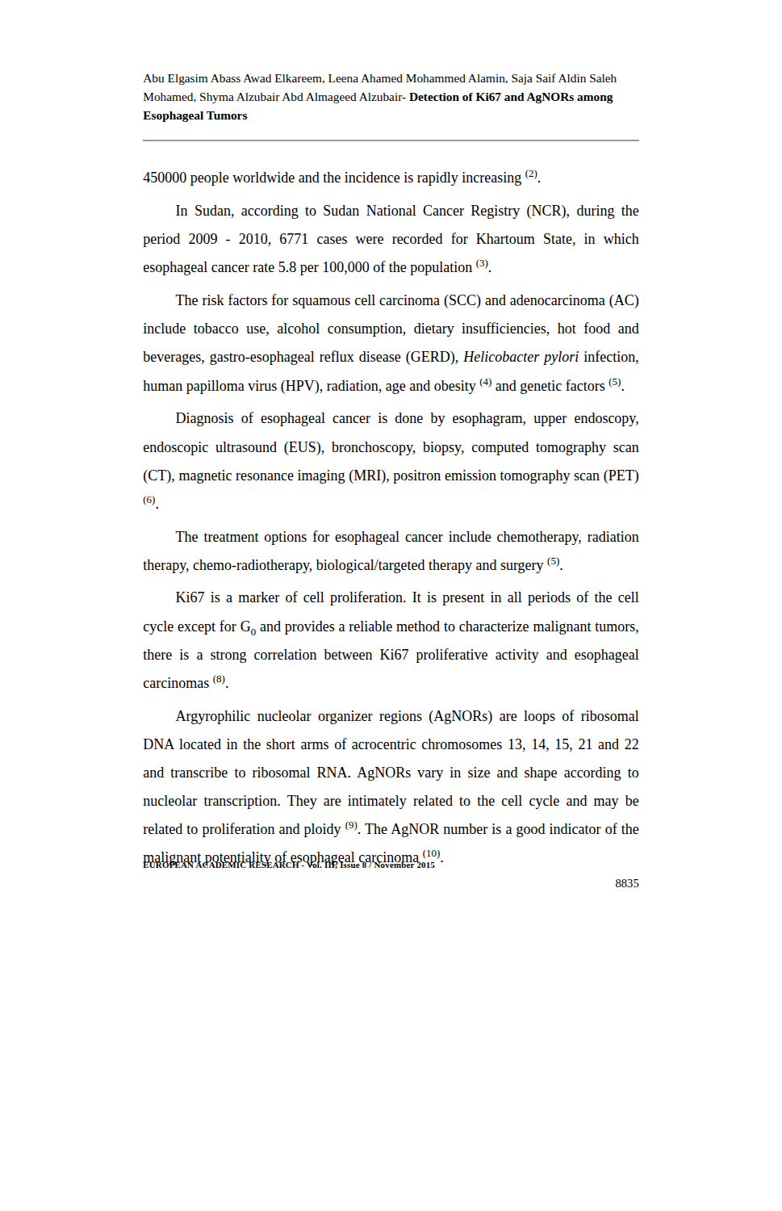Abu Elgasim Abass Awad Elkareem, Leena Ahamed Mohammed Alamin, Saja Saif Aldin Saleh Mohamed, Shyma Alzubair Abd Almageed Alzubair- Detection of Ki67 and AgNORs among Esophageal Tumors
450000 people worldwide and the incidence is rapidly increasing (2).
In Sudan, according to Sudan National Cancer Registry (NCR), during the period 2009 - 2010, 6771 cases were recorded for Khartoum State, in which esophageal cancer rate 5.8 per 100,000 of the population (3).
The risk factors for squamous cell carcinoma (SCC) and adenocarcinoma (AC) include tobacco use, alcohol consumption, dietary insufficiencies, hot food and beverages, gastro-esophageal reflux disease (GERD), Helicobacter pylori infection, human papilloma virus (HPV), radiation, age and obesity (4) and genetic factors (5).
Diagnosis of esophageal cancer is done by esophagram, upper endoscopy, endoscopic ultrasound (EUS), bronchoscopy, biopsy, computed tomography scan (CT), magnetic resonance imaging (MRI), positron emission tomography scan (PET) (6).
The treatment options for esophageal cancer include chemotherapy, radiation therapy, chemo-radiotherapy, biological/targeted therapy and surgery (5).
Ki67 is a marker of cell proliferation. It is present in all periods of the cell cycle except for G0 and provides a reliable method to characterize malignant tumors, there is a strong correlation between Ki67 proliferative activity and esophageal carcinomas (8).
Argyrophilic nucleolar organizer regions (AgNORs) are loops of ribosomal DNA located in the short arms of acrocentric chromosomes 13, 14, 15, 21 and 22 and transcribe to ribosomal RNA. AgNORs vary in size and shape according to nucleolar transcription. They are intimately related to the cell cycle and may be related to proliferation and ploidy (9). The AgNOR number is a good indicator of the malignant potentiality of esophageal carcinoma (10).
EUROPEAN ACADEMIC RESEARCH - Vol. III, Issue 8 / November 2015
8835